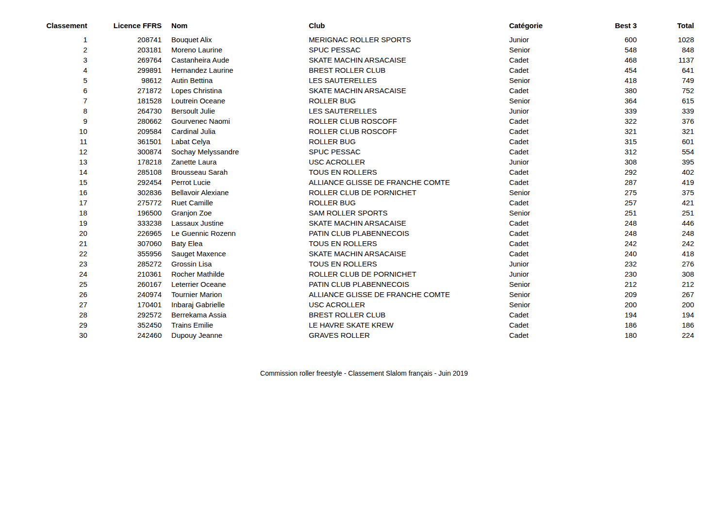| Classement | Licence FFRS | Nom | Club | Catégorie | Best 3 | Total |
| --- | --- | --- | --- | --- | --- | --- |
| 1 | 208741 | Bouquet Alix | MERIGNAC ROLLER SPORTS | Junior | 600 | 1028 |
| 2 | 203181 | Moreno Laurine | SPUC PESSAC | Senior | 548 | 848 |
| 3 | 269764 | Castanheira Aude | SKATE MACHIN ARSACAISE | Cadet | 468 | 1137 |
| 4 | 299891 | Hernandez Laurine | BREST ROLLER CLUB | Cadet | 454 | 641 |
| 5 | 98612 | Autin Bettina | LES SAUTERELLES | Senior | 418 | 749 |
| 6 | 271872 | Lopes Christina | SKATE MACHIN ARSACAISE | Cadet | 380 | 752 |
| 7 | 181528 | Loutrein Oceane | ROLLER BUG | Senior | 364 | 615 |
| 8 | 264730 | Bersoult Julie | LES SAUTERELLES | Junior | 339 | 339 |
| 9 | 280662 | Gourvenec Naomi | ROLLER CLUB ROSCOFF | Cadet | 322 | 376 |
| 10 | 209584 | Cardinal Julia | ROLLER CLUB ROSCOFF | Cadet | 321 | 321 |
| 11 | 361501 | Labat Celya | ROLLER BUG | Cadet | 315 | 601 |
| 12 | 300874 | Sochay Melyssandre | SPUC PESSAC | Cadet | 312 | 554 |
| 13 | 178218 | Zanette Laura | USC ACROLLER | Junior | 308 | 395 |
| 14 | 285108 | Brousseau Sarah | TOUS EN ROLLERS | Cadet | 292 | 402 |
| 15 | 292454 | Perrot Lucie | ALLIANCE GLISSE DE FRANCHE COMTE | Cadet | 287 | 419 |
| 16 | 302836 | Bellavoir Alexiane | ROLLER CLUB DE PORNICHET | Senior | 275 | 375 |
| 17 | 275772 | Ruet Camille | ROLLER BUG | Cadet | 257 | 421 |
| 18 | 196500 | Granjon Zoe | SAM ROLLER SPORTS | Senior | 251 | 251 |
| 19 | 333238 | Lassaux Justine | SKATE MACHIN ARSACAISE | Cadet | 248 | 446 |
| 20 | 226965 | Le Guennic Rozenn | PATIN CLUB PLABENNECOIS | Cadet | 248 | 248 |
| 21 | 307060 | Baty Elea | TOUS EN ROLLERS | Cadet | 242 | 242 |
| 22 | 355956 | Sauget Maxence | SKATE MACHIN ARSACAISE | Cadet | 240 | 418 |
| 23 | 285272 | Grossin Lisa | TOUS EN ROLLERS | Junior | 232 | 276 |
| 24 | 210361 | Rocher Mathilde | ROLLER CLUB DE PORNICHET | Junior | 230 | 308 |
| 25 | 260167 | Leterrier Oceane | PATIN CLUB PLABENNECOIS | Senior | 212 | 212 |
| 26 | 240974 | Tournier Marion | ALLIANCE GLISSE DE FRANCHE COMTE | Senior | 209 | 267 |
| 27 | 170401 | Inbaraj Gabrielle | USC ACROLLER | Senior | 200 | 200 |
| 28 | 292572 | Berrekama Assia | BREST ROLLER CLUB | Cadet | 194 | 194 |
| 29 | 352450 | Trains Emilie | LE HAVRE SKATE KREW | Cadet | 186 | 186 |
| 30 | 242460 | Dupouy Jeanne | GRAVES ROLLER | Cadet | 180 | 224 |
Commission roller freestyle - Classement Slalom français - Juin 2019